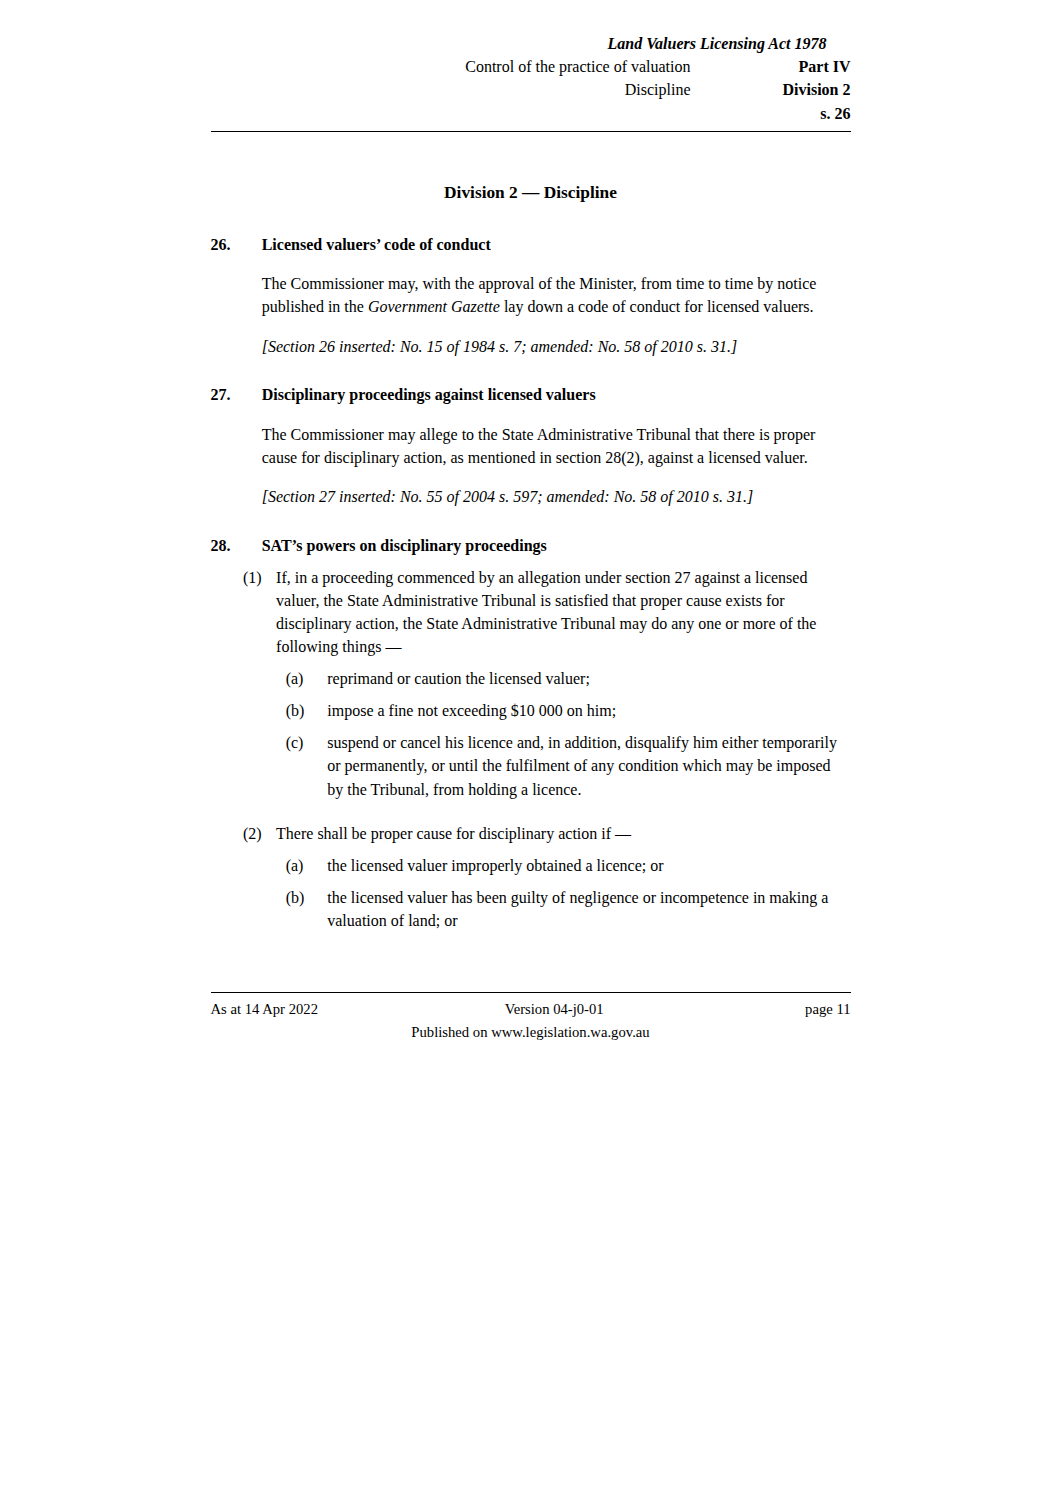Land Valuers Licensing Act 1978
Control of the practice of valuation
Part IV
Discipline
Division 2
s. 26
Division 2 — Discipline
26. Licensed valuers’ code of conduct
The Commissioner may, with the approval of the Minister, from time to time by notice published in the Government Gazette lay down a code of conduct for licensed valuers.
[Section 26 inserted: No. 15 of 1984 s. 7; amended: No. 58 of 2010 s. 31.]
27. Disciplinary proceedings against licensed valuers
The Commissioner may allege to the State Administrative Tribunal that there is proper cause for disciplinary action, as mentioned in section 28(2), against a licensed valuer.
[Section 27 inserted: No. 55 of 2004 s. 597; amended: No. 58 of 2010 s. 31.]
28. SAT’s powers on disciplinary proceedings
(1)
If, in a proceeding commenced by an allegation under section 27 against a licensed valuer, the State Administrative Tribunal is satisfied that proper cause exists for disciplinary action, the State Administrative Tribunal may do any one or more of the following things —
(a) reprimand or caution the licensed valuer;
(b) impose a fine not exceeding $10 000 on him;
(c) suspend or cancel his licence and, in addition, disqualify him either temporarily or permanently, or until the fulfilment of any condition which may be imposed by the Tribunal, from holding a licence.
(2)
There shall be proper cause for disciplinary action if —
(a) the licensed valuer improperly obtained a licence; or
(b) the licensed valuer has been guilty of negligence or incompetence in making a valuation of land; or
As at 14 Apr 2022
Version 04-j0-01
page 11
Published on www.legislation.wa.gov.au